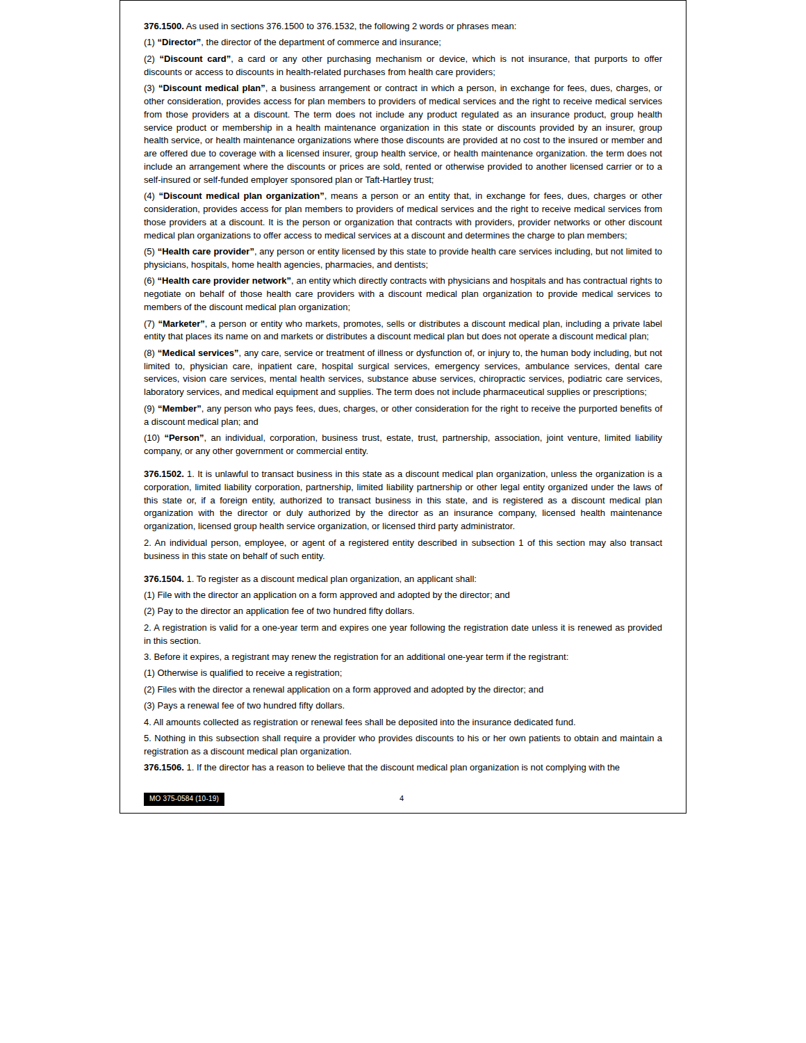376.1500. As used in sections 376.1500 to 376.1532, the following 2 words or phrases mean:
(1) “Director”, the director of the department of commerce and insurance;
(2) “Discount card”, a card or any other purchasing mechanism or device, which is not insurance, that purports to offer discounts or access to discounts in health-related purchases from health care providers;
(3) “Discount medical plan”, a business arrangement or contract in which a person, in exchange for fees, dues, charges, or other consideration, provides access for plan members to providers of medical services and the right to receive medical services from those providers at a discount. The term does not include any product regulated as an insurance product, group health service product or membership in a health maintenance organization in this state or discounts provided by an insurer, group health service, or health maintenance organizations where those discounts are provided at no cost to the insured or member and are offered due to coverage with a licensed insurer, group health service, or health maintenance organization. the term does not include an arrangement where the discounts or prices are sold, rented or otherwise provided to another licensed carrier or to a self-insured or self-funded employer sponsored plan or Taft-Hartley trust;
(4) “Discount medical plan organization”, means a person or an entity that, in exchange for fees, dues, charges or other consideration, provides access for plan members to providers of medical services and the right to receive medical services from those providers at a discount. It is the person or organization that contracts with providers, provider networks or other discount medical plan organizations to offer access to medical services at a discount and determines the charge to plan members;
(5) “Health care provider”, any person or entity licensed by this state to provide health care services including, but not limited to physicians, hospitals, home health agencies, pharmacies, and dentists;
(6) “Health care provider network”, an entity which directly contracts with physicians and hospitals and has contractual rights to negotiate on behalf of those health care providers with a discount medical plan organization to provide medical services to members of the discount medical plan organization;
(7) “Marketer”, a person or entity who markets, promotes, sells or distributes a discount medical plan, including a private label entity that places its name on and markets or distributes a discount medical plan but does not operate a discount medical plan;
(8) “Medical services”, any care, service or treatment of illness or dysfunction of, or injury to, the human body including, but not limited to, physician care, inpatient care, hospital surgical services, emergency services, ambulance services, dental care services, vision care services, mental health services, substance abuse services, chiropractic services, podiatric care services, laboratory services, and medical equipment and supplies. The term does not include pharmaceutical supplies or prescriptions;
(9) “Member”, any person who pays fees, dues, charges, or other consideration for the right to receive the purported benefits of a discount medical plan; and
(10) “Person”, an individual, corporation, business trust, estate, trust, partnership, association, joint venture, limited liability company, or any other government or commercial entity.
376.1502. 1. It is unlawful to transact business in this state as a discount medical plan organization, unless the organization is a corporation, limited liability corporation, partnership, limited liability partnership or other legal entity organized under the laws of this state or, if a foreign entity, authorized to transact business in this state, and is registered as a discount medical plan organization with the director or duly authorized by the director as an insurance company, licensed health maintenance organization, licensed group health service organization, or licensed third party administrator.
2. An individual person, employee, or agent of a registered entity described in subsection 1 of this section may also transact business in this state on behalf of such entity.
376.1504. 1. To register as a discount medical plan organization, an applicant shall:
(1) File with the director an application on a form approved and adopted by the director; and
(2) Pay to the director an application fee of two hundred fifty dollars.
2. A registration is valid for a one-year term and expires one year following the registration date unless it is renewed as provided in this section.
3. Before it expires, a registrant may renew the registration for an additional one-year term if the registrant:
(1) Otherwise is qualified to receive a registration;
(2) Files with the director a renewal application on a form approved and adopted by the director; and
(3) Pays a renewal fee of two hundred fifty dollars.
4. All amounts collected as registration or renewal fees shall be deposited into the insurance dedicated fund.
5. Nothing in this subsection shall require a provider who provides discounts to his or her own patients to obtain and maintain a registration as a discount medical plan organization.
376.1506. 1. If the director has a reason to believe that the discount medical plan organization is not complying with the
MO 375-0584 (10-19) 4